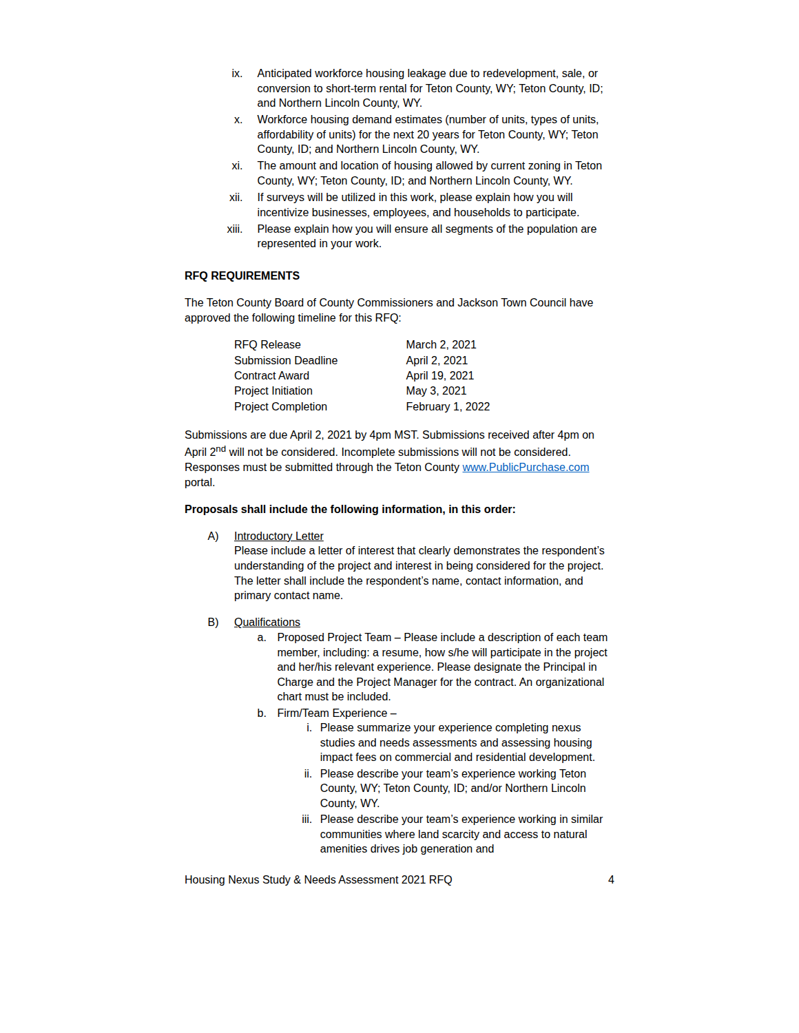ix. Anticipated workforce housing leakage due to redevelopment, sale, or conversion to short-term rental for Teton County, WY; Teton County, ID; and Northern Lincoln County, WY.
x. Workforce housing demand estimates (number of units, types of units, affordability of units) for the next 20 years for Teton County, WY; Teton County, ID; and Northern Lincoln County, WY.
xi. The amount and location of housing allowed by current zoning in Teton County, WY; Teton County, ID; and Northern Lincoln County, WY.
xii. If surveys will be utilized in this work, please explain how you will incentivize businesses, employees, and households to participate.
xiii. Please explain how you will ensure all segments of the population are represented in your work.
RFQ REQUIREMENTS
The Teton County Board of County Commissioners and Jackson Town Council have approved the following timeline for this RFQ:
| RFQ Release | March 2, 2021 |
| Submission Deadline | April 2, 2021 |
| Contract Award | April 19, 2021 |
| Project Initiation | May 3, 2021 |
| Project Completion | February 1, 2022 |
Submissions are due April 2, 2021 by 4pm MST. Submissions received after 4pm on April 2nd will not be considered. Incomplete submissions will not be considered. Responses must be submitted through the Teton County www.PublicPurchase.com portal.
Proposals shall include the following information, in this order:
A)
Introductory Letter
Please include a letter of interest that clearly demonstrates the respondent’s understanding of the project and interest in being considered for the project. The letter shall include the respondent’s name, contact information, and primary contact name.
B)
Qualifications
a.
Proposed Project Team – Please include a description of each team member, including: a resume, how s/he will participate in the project and her/his relevant experience. Please designate the Principal in Charge and the Project Manager for the contract. An organizational chart must be included.
b.
Firm/Team Experience –
i.
Please summarize your experience completing nexus studies and needs assessments and assessing housing impact fees on commercial and residential development.
ii.
Please describe your team’s experience working Teton County, WY; Teton County, ID; and/or Northern Lincoln County, WY.
iii.
Please describe your team’s experience working in similar communities where land scarcity and access to natural amenities drives job generation and
Housing Nexus Study & Needs Assessment 2021 RFQ 4